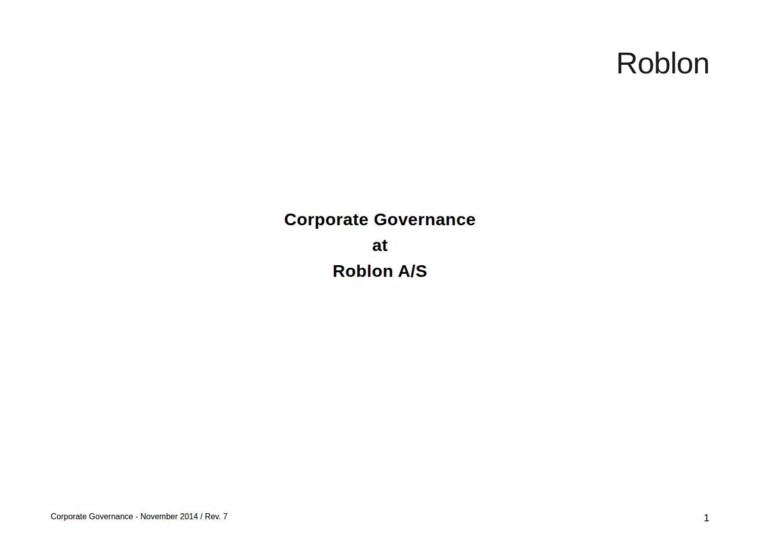Roblon
Corporate Governance
at
Roblon A/S
Corporate Governance - November 2014 / Rev. 7
1